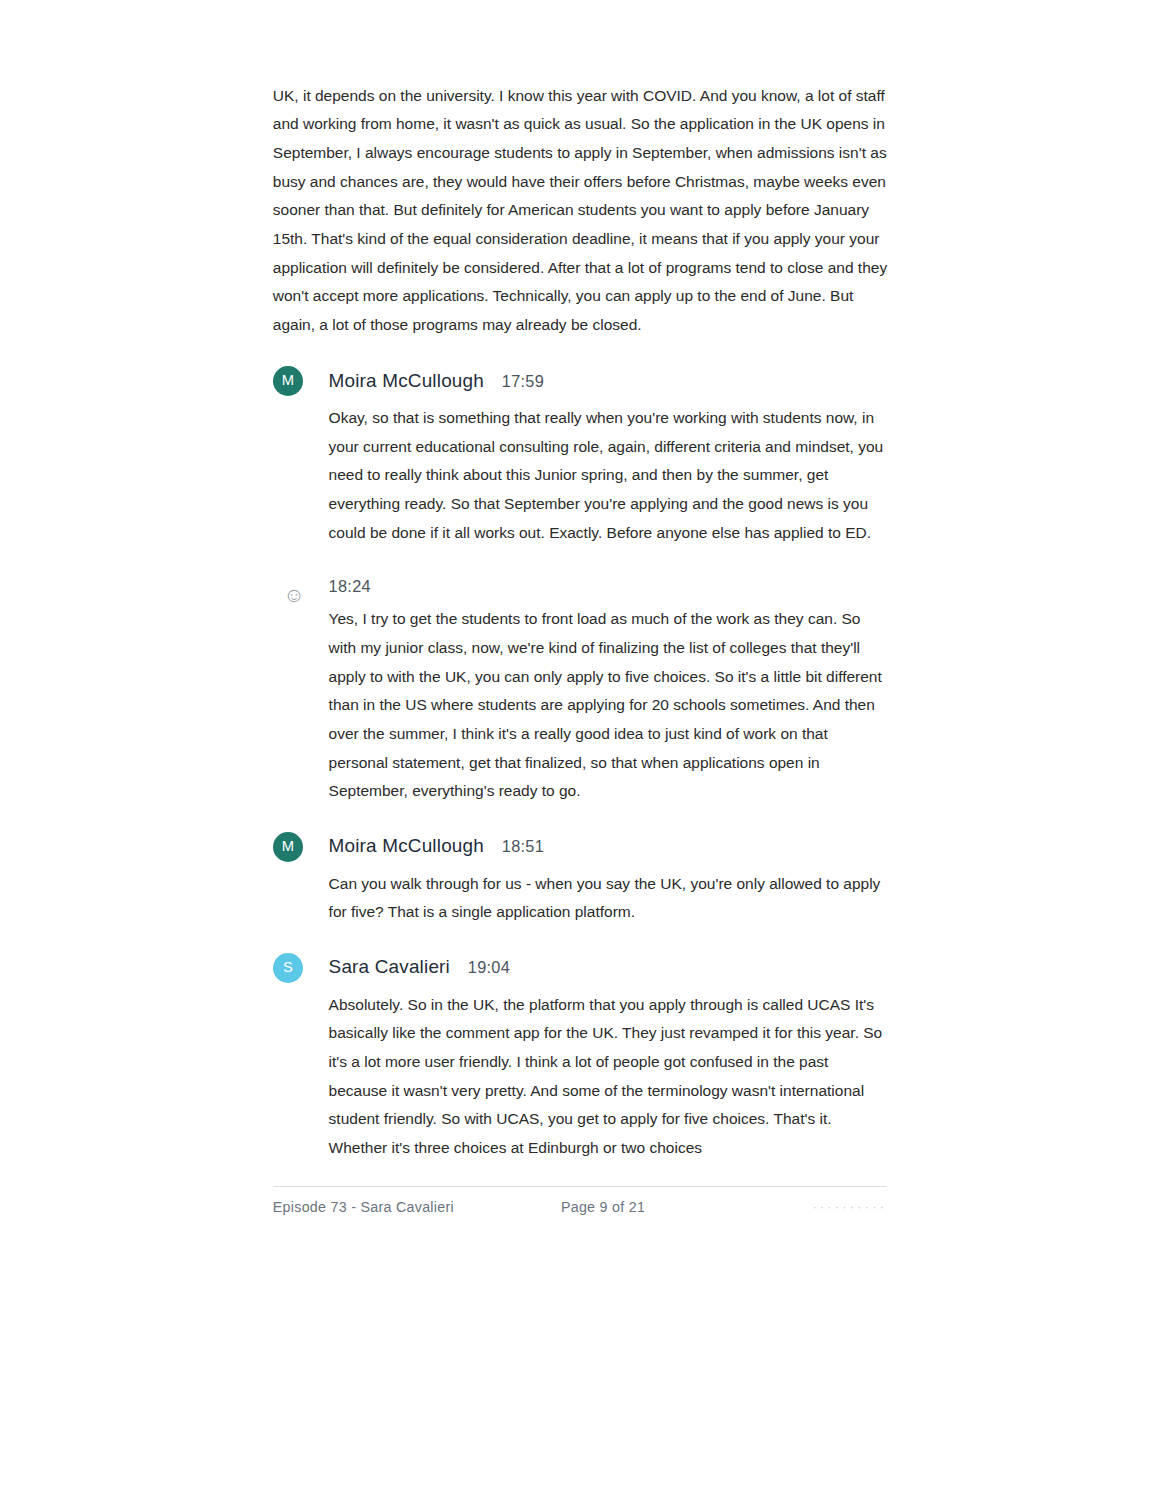UK, it depends on the university. I know this year with COVID. And you know, a lot of staff and working from home, it wasn't as quick as usual. So the application in the UK opens in September, I always encourage students to apply in September, when admissions isn't as busy and chances are, they would have their offers before Christmas, maybe weeks even sooner than that. But definitely for American students you want to apply before January 15th. That's kind of the equal consideration deadline, it means that if you apply your your application will definitely be considered. After that a lot of programs tend to close and they won't accept more applications. Technically, you can apply up to the end of June. But again, a lot of those programs may already be closed.
M
Moira McCullough 17:59
Okay, so that is something that really when you're working with students now, in your current educational consulting role, again, different criteria and mindset, you need to really think about this Junior spring, and then by the summer, get everything ready. So that September you're applying and the good news is you could be done if it all works out. Exactly. Before anyone else has applied to ED.
☺
18:24
Yes, I try to get the students to front load as much of the work as they can. So with my junior class, now, we're kind of finalizing the list of colleges that they'll apply to with the UK, you can only apply to five choices. So it's a little bit different than in the US where students are applying for 20 schools sometimes. And then over the summer, I think it's a really good idea to just kind of work on that personal statement, get that finalized, so that when applications open in September, everything's ready to go.
M
Moira McCullough 18:51
Can you walk through for us - when you say the UK, you're only allowed to apply for five? That is a single application platform.
S
Sara Cavalieri 19:04
Absolutely. So in the UK, the platform that you apply through is called UCAS It's basically like the comment app for the UK. They just revamped it for this year. So it's a lot more user friendly. I think a lot of people got confused in the past because it wasn't very pretty. And some of the terminology wasn't international student friendly. So with UCAS, you get to apply for five choices. That's it. Whether it's three choices at Edinburgh or two choices
Episode 73 - Sara Cavalieri Page 9 of 21 ··········